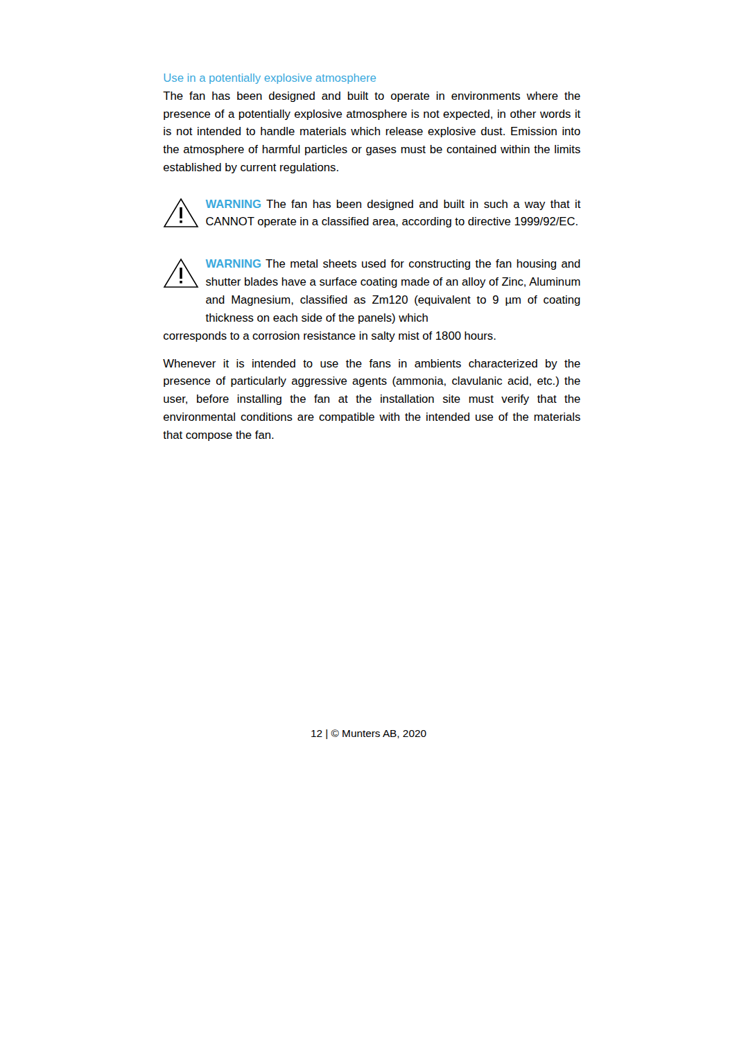Use in a potentially explosive atmosphere
The fan has been designed and built to operate in environments where the presence of a potentially explosive atmosphere is not expected, in other words it is not intended to handle materials which release explosive dust. Emission into the atmosphere of harmful particles or gases must be contained within the limits established by current regulations.
WARNING The fan has been designed and built in such a way that it CANNOT operate in a classified area, according to directive 1999/92/EC.
WARNING The metal sheets used for constructing the fan housing and shutter blades have a surface coating made of an alloy of Zinc, Aluminum and Magnesium, classified as Zm120 (equivalent to 9 µm of coating thickness on each side of the panels) which
corresponds to a corrosion resistance in salty mist of 1800 hours.
Whenever it is intended to use the fans in ambients characterized by the presence of particularly aggressive agents (ammonia, clavulanic acid, etc.) the user, before installing the fan at the installation site must verify that the environmental conditions are compatible with the intended use of the materials that compose the fan.
12 | © Munters AB, 2020